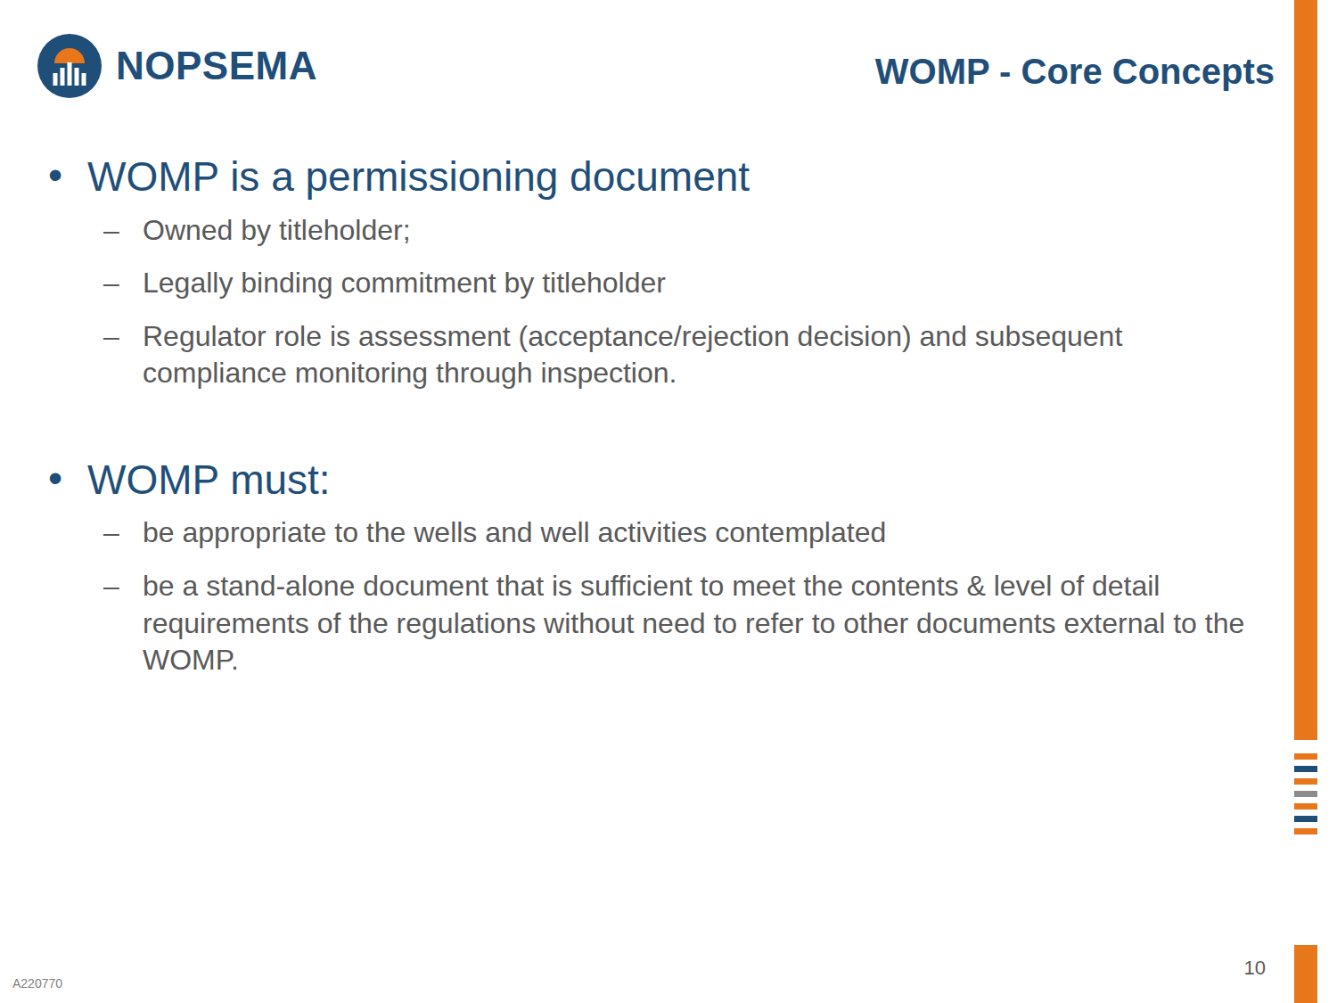NOPSEMA
WOMP - Core Concepts
WOMP is a permissioning document
Owned by titleholder;
Legally binding commitment by titleholder
Regulator role is assessment (acceptance/rejection decision) and subsequent compliance monitoring through inspection.
WOMP must:
be appropriate to the wells and well activities contemplated
be a stand-alone document that is sufficient to meet the contents & level of detail requirements of the regulations without need to refer to other documents external to the WOMP.
A220770
10